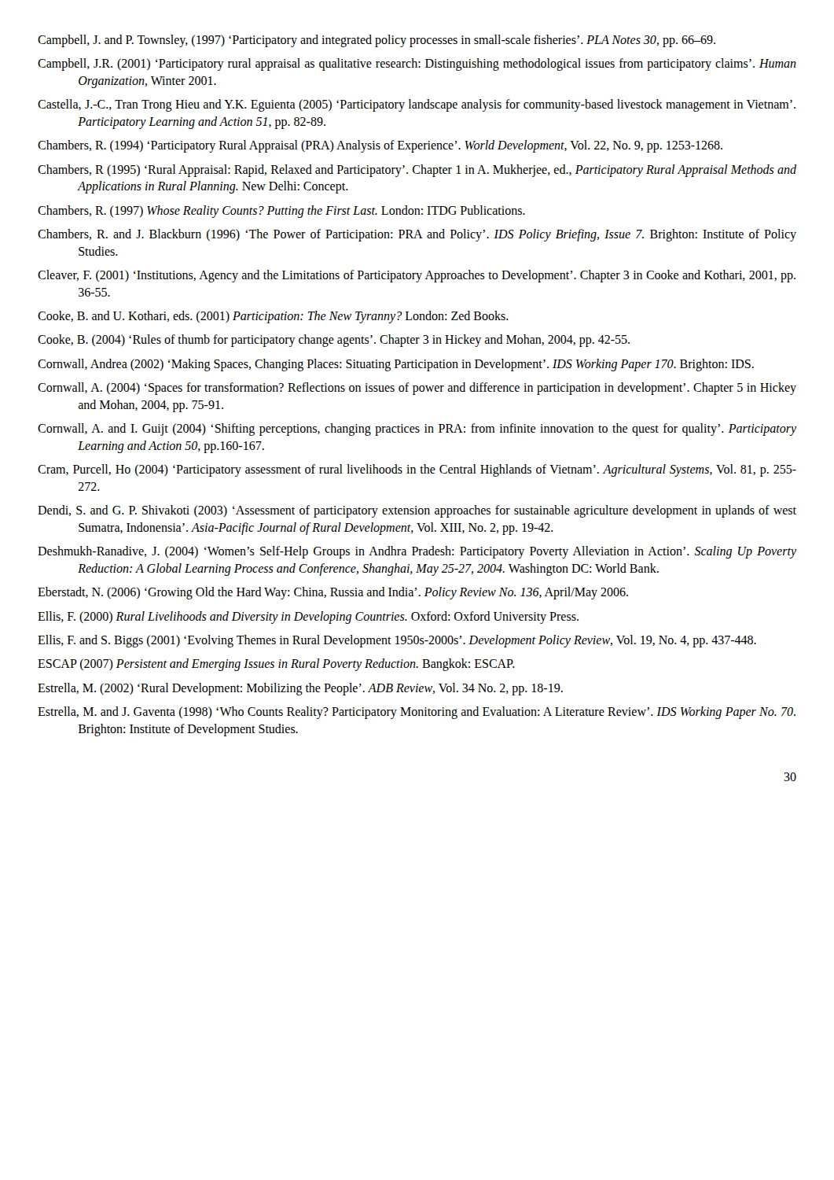Campbell, J. and P. Townsley, (1997) ‘Participatory and integrated policy processes in small-scale fisheries’. PLA Notes 30, pp. 66–69.
Campbell, J.R. (2001) ‘Participatory rural appraisal as qualitative research: Distinguishing methodological issues from participatory claims’. Human Organization, Winter 2001.
Castella, J.-C., Tran Trong Hieu and Y.K. Eguienta (2005) ‘Participatory landscape analysis for community-based livestock management in Vietnam’. Participatory Learning and Action 51, pp. 82-89.
Chambers, R. (1994) ‘Participatory Rural Appraisal (PRA) Analysis of Experience’. World Development, Vol. 22, No. 9, pp. 1253-1268.
Chambers, R (1995) ‘Rural Appraisal: Rapid, Relaxed and Participatory’. Chapter 1 in A. Mukherjee, ed., Participatory Rural Appraisal Methods and Applications in Rural Planning. New Delhi: Concept.
Chambers, R. (1997) Whose Reality Counts? Putting the First Last. London: ITDG Publications.
Chambers, R. and J. Blackburn (1996) ‘The Power of Participation: PRA and Policy’. IDS Policy Briefing, Issue 7. Brighton: Institute of Policy Studies.
Cleaver, F. (2001) ‘Institutions, Agency and the Limitations of Participatory Approaches to Development’. Chapter 3 in Cooke and Kothari, 2001, pp. 36-55.
Cooke, B. and U. Kothari, eds. (2001) Participation: The New Tyranny? London: Zed Books.
Cooke, B. (2004) ‘Rules of thumb for participatory change agents’. Chapter 3 in Hickey and Mohan, 2004, pp. 42-55.
Cornwall, Andrea (2002) ‘Making Spaces, Changing Places: Situating Participation in Development’. IDS Working Paper 170. Brighton: IDS.
Cornwall, A. (2004) ‘Spaces for transformation? Reflections on issues of power and difference in participation in development’. Chapter 5 in Hickey and Mohan, 2004, pp. 75-91.
Cornwall, A. and I. Guijt (2004) ‘Shifting perceptions, changing practices in PRA: from infinite innovation to the quest for quality’. Participatory Learning and Action 50, pp.160-167.
Cram, Purcell, Ho (2004) ‘Participatory assessment of rural livelihoods in the Central Highlands of Vietnam’. Agricultural Systems, Vol. 81, p. 255-272.
Dendi, S. and G. P. Shivakoti (2003) ‘Assessment of participatory extension approaches for sustainable agriculture development in uplands of west Sumatra, Indonensia’. Asia-Pacific Journal of Rural Development, Vol. XIII, No. 2, pp. 19-42.
Deshmukh-Ranadive, J. (2004) ‘Women’s Self-Help Groups in Andhra Pradesh: Participatory Poverty Alleviation in Action’. Scaling Up Poverty Reduction: A Global Learning Process and Conference, Shanghai, May 25-27, 2004. Washington DC: World Bank.
Eberstadt, N. (2006) ‘Growing Old the Hard Way: China, Russia and India’. Policy Review No. 136, April/May 2006.
Ellis, F. (2000) Rural Livelihoods and Diversity in Developing Countries. Oxford: Oxford University Press.
Ellis, F. and S. Biggs (2001) ‘Evolving Themes in Rural Development 1950s-2000s’. Development Policy Review, Vol. 19, No. 4, pp. 437-448.
ESCAP (2007) Persistent and Emerging Issues in Rural Poverty Reduction. Bangkok: ESCAP.
Estrella, M. (2002) ‘Rural Development: Mobilizing the People’. ADB Review, Vol. 34 No. 2, pp. 18-19.
Estrella, M. and J. Gaventa (1998) ‘Who Counts Reality? Participatory Monitoring and Evaluation: A Literature Review’. IDS Working Paper No. 70. Brighton: Institute of Development Studies.
30